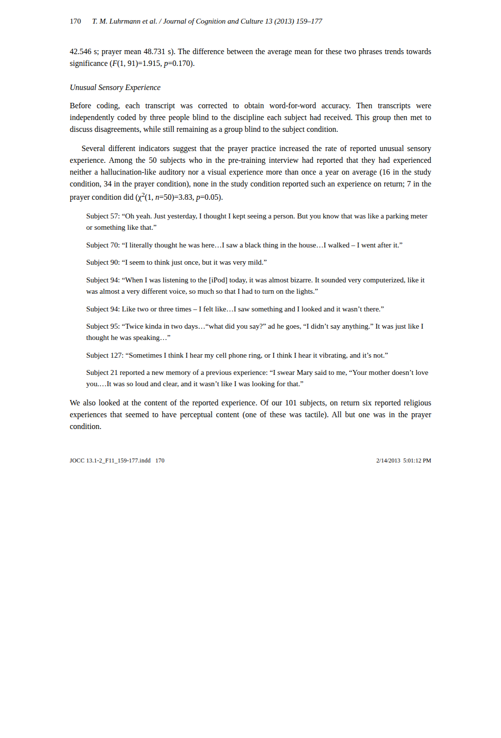170 T. M. Luhrmann et al. / Journal of Cognition and Culture 13 (2013) 159–177
42.546 s; prayer mean 48.731 s). The difference between the average mean for these two phrases trends towards significance (F(1, 91)=1.915, p=0.170).
Unusual Sensory Experience
Before coding, each transcript was corrected to obtain word-for-word accuracy. Then transcripts were independently coded by three people blind to the discipline each subject had received. This group then met to discuss disagreements, while still remaining as a group blind to the subject condition.
Several different indicators suggest that the prayer practice increased the rate of reported unusual sensory experience. Among the 50 subjects who in the pre-training interview had reported that they had experienced neither a hallucination-like auditory nor a visual experience more than once a year on average (16 in the study condition, 34 in the prayer condition), none in the study condition reported such an experience on return; 7 in the prayer condition did (χ2(1, n=50)=3.83, p=0.05).
Subject 57: “Oh yeah. Just yesterday, I thought I kept seeing a person. But you know that was like a parking meter or something like that.”
Subject 70: “I literally thought he was here…I saw a black thing in the house…I walked – I went after it.”
Subject 90: “I seem to think just once, but it was very mild.”
Subject 94: “When I was listening to the [iPod] today, it was almost bizarre. It sounded very computerized, like it was almost a very different voice, so much so that I had to turn on the lights.”
Subject 94: Like two or three times – I felt like…I saw something and I looked and it wasn’t there.”
Subject 95: “Twice kinda in two days…“what did you say?” ad he goes, “I didn’t say anything.” It was just like I thought he was speaking…”
Subject 127: “Sometimes I think I hear my cell phone ring, or I think I hear it vibrating, and it’s not.”
Subject 21 reported a new memory of a previous experience: “I swear Mary said to me, “Your mother doesn’t love you.…It was so loud and clear, and it wasn’t like I was looking for that.”
We also looked at the content of the reported experience. Of our 101 subjects, on return six reported religious experiences that seemed to have perceptual content (one of these was tactile). All but one was in the prayer condition.
JOCC 13.1-2_F11_159-177.indd 170 2/14/2013 5:01:12 PM